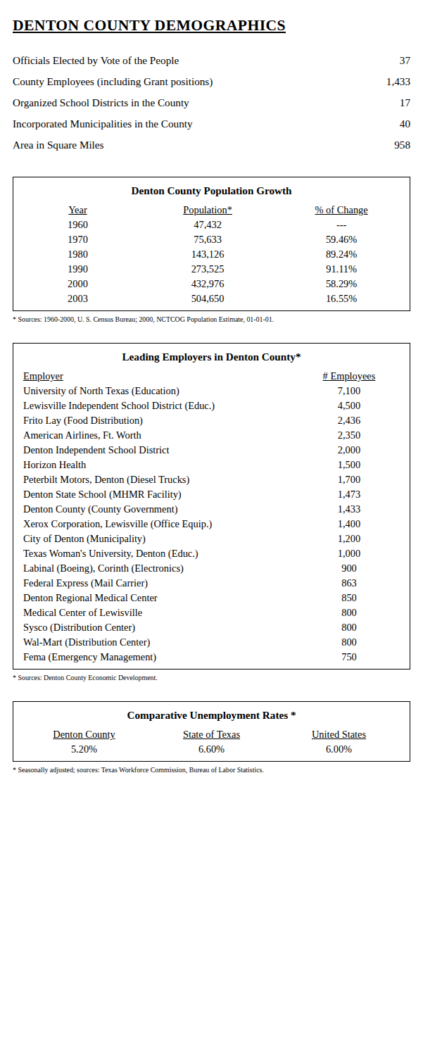DENTON COUNTY DEMOGRAPHICS
| Officials Elected by Vote of the People | 37 |
| County Employees (including Grant positions) | 1,433 |
| Organized School Districts in the County | 17 |
| Incorporated Municipalities in the County | 40 |
| Area in Square Miles | 958 |
Denton County Population Growth
| Year | Population* | % of Change |
| --- | --- | --- |
| 1960 | 47,432 | --- |
| 1970 | 75,633 | 59.46% |
| 1980 | 143,126 | 89.24% |
| 1990 | 273,525 | 91.11% |
| 2000 | 432,976 | 58.29% |
| 2003 | 504,650 | 16.55% |
* Sources: 1960-2000, U. S. Census Bureau; 2000, NCTCOG Population Estimate, 01-01-01.
Leading Employers in Denton County*
| Employer | # Employees |
| --- | --- |
| University of North Texas (Education) | 7,100 |
| Lewisville Independent School District (Educ.) | 4,500 |
| Frito Lay (Food Distribution) | 2,436 |
| American Airlines, Ft. Worth | 2,350 |
| Denton Independent School District | 2,000 |
| Horizon Health | 1,500 |
| Peterbilt Motors, Denton (Diesel Trucks) | 1,700 |
| Denton State School (MHMR Facility) | 1,473 |
| Denton County (County Government) | 1,433 |
| Xerox Corporation, Lewisville (Office Equip.) | 1,400 |
| City of Denton (Municipality) | 1,200 |
| Texas Woman's University, Denton (Educ.) | 1,000 |
| Labinal (Boeing), Corinth (Electronics) | 900 |
| Federal Express (Mail Carrier) | 863 |
| Denton Regional Medical Center | 850 |
| Medical Center of Lewisville | 800 |
| Sysco (Distribution Center) | 800 |
| Wal-Mart (Distribution Center) | 800 |
| Fema (Emergency Management) | 750 |
* Sources: Denton County Economic Development.
Comparative Unemployment Rates *
| Denton County | State of Texas | United States |
| --- | --- | --- |
| 5.20% | 6.60% | 6.00% |
* Seasonally adjusted; sources: Texas Workforce Commission, Bureau of Labor Statistics.